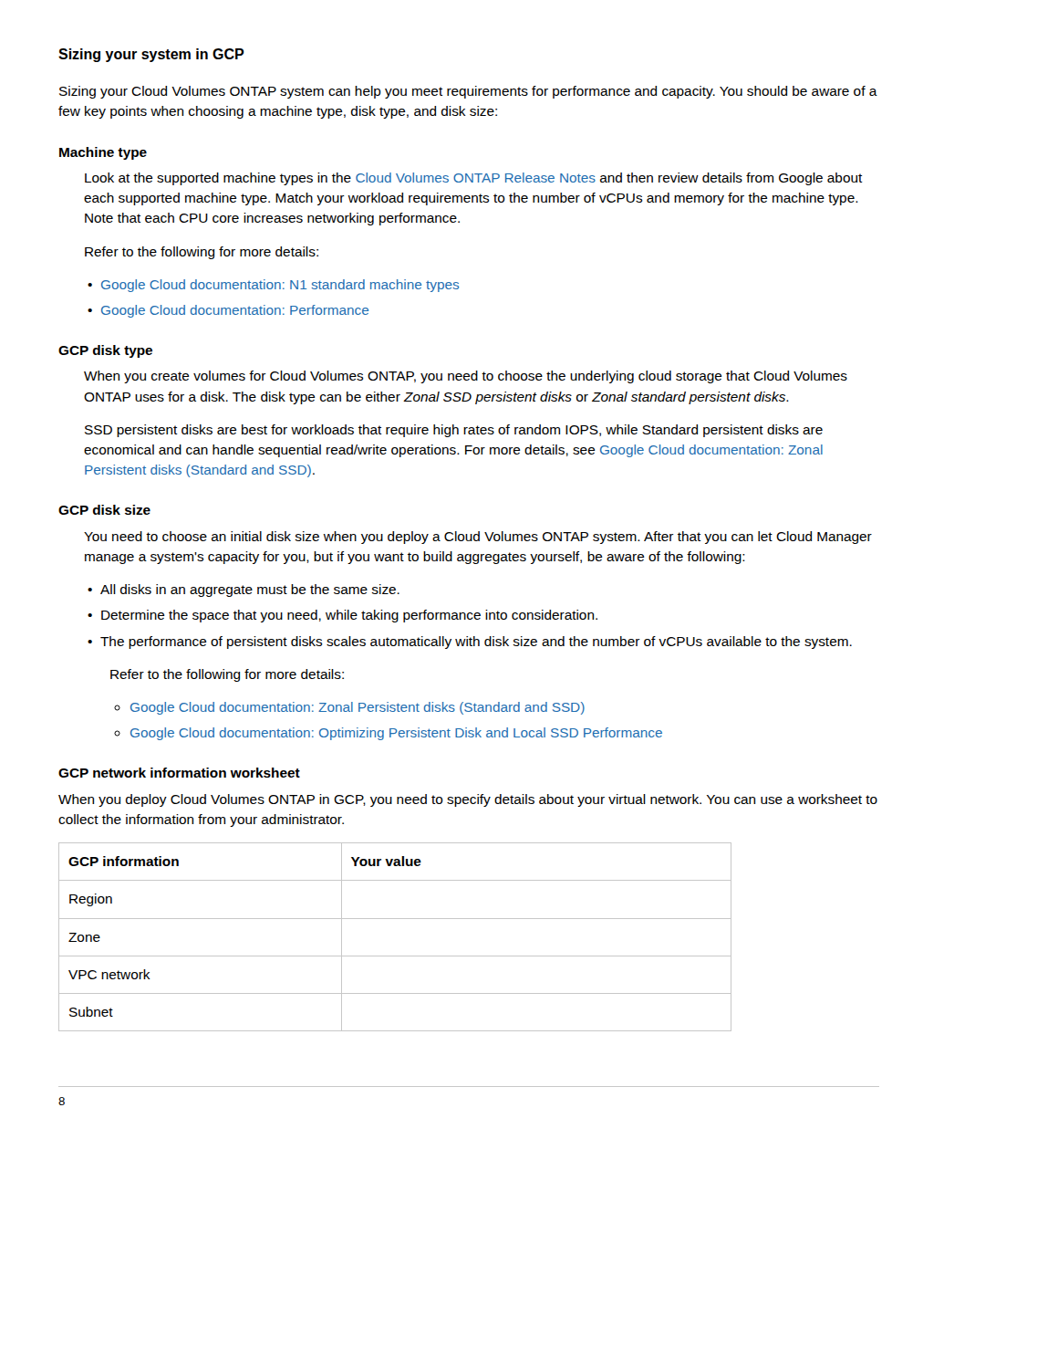Sizing your system in GCP
Sizing your Cloud Volumes ONTAP system can help you meet requirements for performance and capacity. You should be aware of a few key points when choosing a machine type, disk type, and disk size:
Machine type
Look at the supported machine types in the Cloud Volumes ONTAP Release Notes and then review details from Google about each supported machine type. Match your workload requirements to the number of vCPUs and memory for the machine type. Note that each CPU core increases networking performance.
Refer to the following for more details:
Google Cloud documentation: N1 standard machine types
Google Cloud documentation: Performance
GCP disk type
When you create volumes for Cloud Volumes ONTAP, you need to choose the underlying cloud storage that Cloud Volumes ONTAP uses for a disk. The disk type can be either Zonal SSD persistent disks or Zonal standard persistent disks.
SSD persistent disks are best for workloads that require high rates of random IOPS, while Standard persistent disks are economical and can handle sequential read/write operations. For more details, see Google Cloud documentation: Zonal Persistent disks (Standard and SSD).
GCP disk size
You need to choose an initial disk size when you deploy a Cloud Volumes ONTAP system. After that you can let Cloud Manager manage a system's capacity for you, but if you want to build aggregates yourself, be aware of the following:
All disks in an aggregate must be the same size.
Determine the space that you need, while taking performance into consideration.
The performance of persistent disks scales automatically with disk size and the number of vCPUs available to the system.
Refer to the following for more details:
Google Cloud documentation: Zonal Persistent disks (Standard and SSD)
Google Cloud documentation: Optimizing Persistent Disk and Local SSD Performance
GCP network information worksheet
When you deploy Cloud Volumes ONTAP in GCP, you need to specify details about your virtual network. You can use a worksheet to collect the information from your administrator.
| GCP information | Your value |
| --- | --- |
| Region | |
| Zone | |
| VPC network | |
| Subnet | |
8